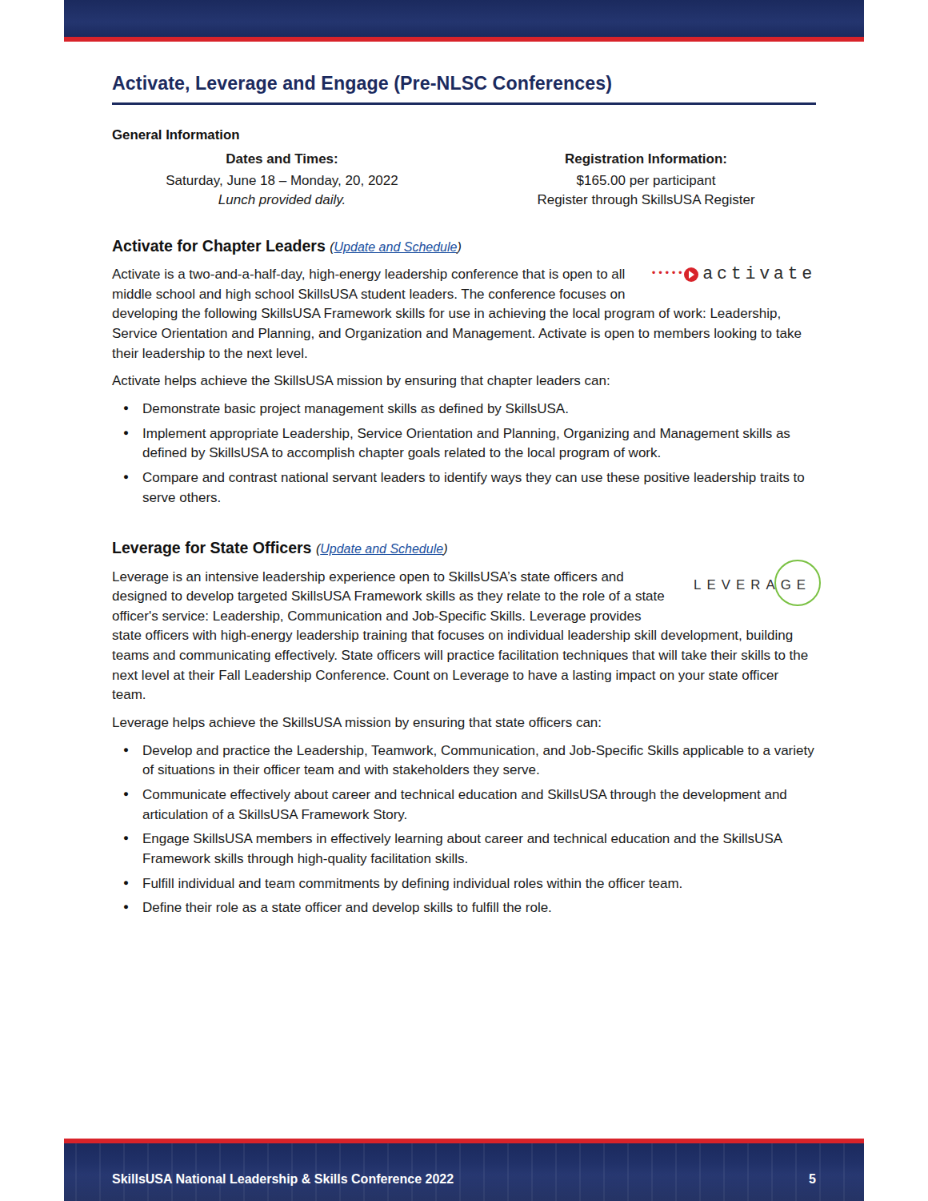Activate, Leverage and Engage (Pre-NLSC Conferences)
General Information
Dates and Times:
Saturday, June 18 – Monday, 20, 2022
Lunch provided daily.
Registration Information:
$165.00 per participant
Register through SkillsUSA Register
Activate for Chapter Leaders (Update and Schedule)
••••• activate
Activate is a two-and-a-half-day, high-energy leadership conference that is open to all middle school and high school SkillsUSA student leaders. The conference focuses on developing the following SkillsUSA Framework skills for use in achieving the local program of work: Leadership, Service Orientation and Planning, and Organization and Management. Activate is open to members looking to take their leadership to the next level.
Activate helps achieve the SkillsUSA mission by ensuring that chapter leaders can:
Demonstrate basic project management skills as defined by SkillsUSA.
Implement appropriate Leadership, Service Orientation and Planning, Organizing and Management skills as defined by SkillsUSA to accomplish chapter goals related to the local program of work.
Compare and contrast national servant leaders to identify ways they can use these positive leadership traits to serve others.
Leverage for State Officers (Update and Schedule)
LEVERAGE
Leverage is an intensive leadership experience open to SkillsUSA’s state officers and designed to develop targeted SkillsUSA Framework skills as they relate to the role of a state officer's service: Leadership, Communication and Job-Specific Skills. Leverage provides state officers with high-energy leadership training that focuses on individual leadership skill development, building teams and communicating effectively. State officers will practice facilitation techniques that will take their skills to the next level at their Fall Leadership Conference. Count on Leverage to have a lasting impact on your state officer team.
Leverage helps achieve the SkillsUSA mission by ensuring that state officers can:
Develop and practice the Leadership, Teamwork, Communication, and Job-Specific Skills applicable to a variety of situations in their officer team and with stakeholders they serve.
Communicate effectively about career and technical education and SkillsUSA through the development and articulation of a SkillsUSA Framework Story.
Engage SkillsUSA members in effectively learning about career and technical education and the SkillsUSA Framework skills through high-quality facilitation skills.
Fulfill individual and team commitments by defining individual roles within the officer team.
Define their role as a state officer and develop skills to fulfill the role.
SkillsUSA National Leadership & Skills Conference 2022 5